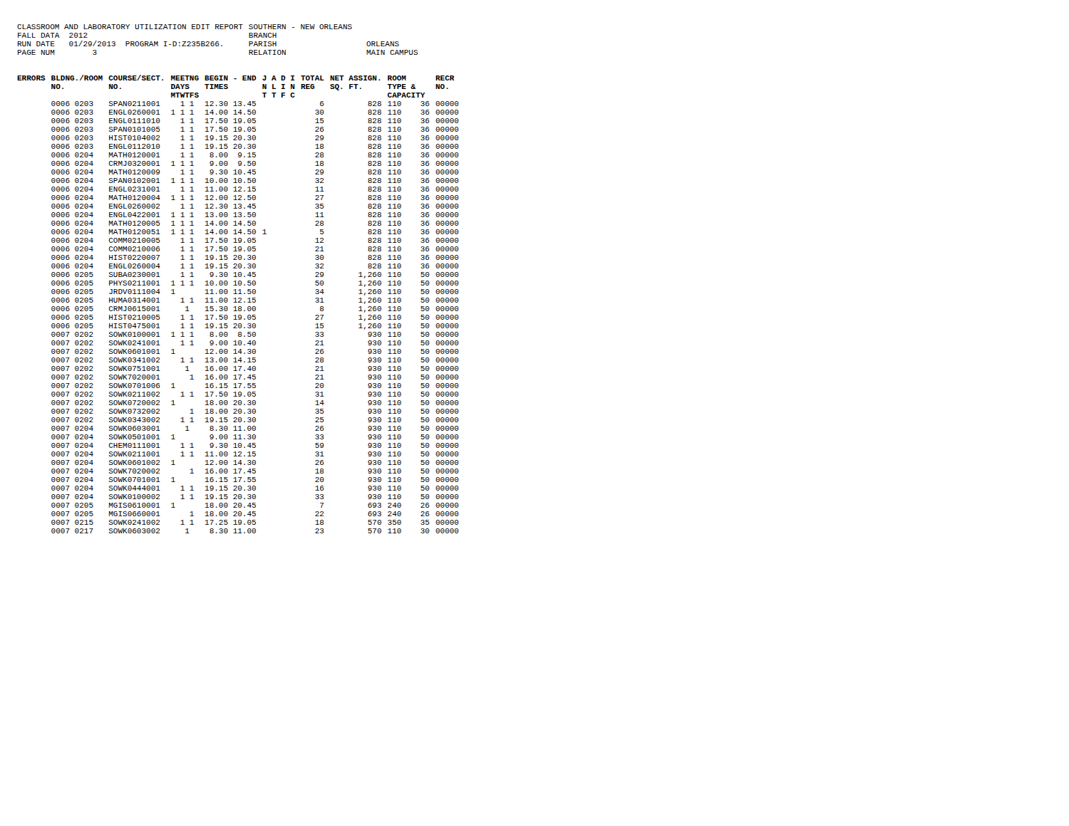| CLASSROOM AND LABORATORY UTILIZATION EDIT REPORT | SOUTHERN - NEW ORLEANS |
| FALL DATA 2012 | BRANCH |
| RUN DATE 01/29/2013 PROGRAM I-D:Z235B266. | PARISH ORLEANS |
| PAGE NUM 3 | RELATION MAIN CAMPUS |
| ERRORS | BLDNG./ROOM NO. | COURSE/SECT. NO. | MEETNG DAYS MTWTFS | BEGIN - END TIMES | J A D I N L I N T T F C | TOTAL REG | NET ASSIGN. SQ. FT. | ROOM TYPE & CAPACITY | RECR NO. |
| --- | --- | --- | --- | --- | --- | --- | --- | --- | --- |
| | 0006 0203 | SPAN0211001 | 1 1 | 12.30 13.45 | | 6 | 828 | 110 36 | 00000 |
| | 0006 0203 | ENGL0260001 | 1 1 1 | 14.00 14.50 | | 30 | 828 | 110 36 | 00000 |
| | 0006 0203 | ENGL0111010 | 1 1 | 17.50 19.05 | | 15 | 828 | 110 36 | 00000 |
| | 0006 0203 | SPAN0101005 | 1 1 | 17.50 19.05 | | 26 | 828 | 110 36 | 00000 |
| | 0006 0203 | HIST0104002 | 1 1 | 19.15 20.30 | | 29 | 828 | 110 36 | 00000 |
| | 0006 0203 | ENGL0112010 | 1 1 | 19.15 20.30 | | 18 | 828 | 110 36 | 00000 |
| | 0006 0204 | MATH0120001 | 1 1 | 8.00 9.15 | | 28 | 828 | 110 36 | 00000 |
| | 0006 0204 | CRMJ0320001 | 1 1 1 | 9.00 9.50 | | 18 | 828 | 110 36 | 00000 |
| | 0006 0204 | MATH0120009 | 1 1 | 9.30 10.45 | | 29 | 828 | 110 36 | 00000 |
| | 0006 0204 | SPAN0102001 | 1 1 1 | 10.00 10.50 | | 32 | 828 | 110 36 | 00000 |
| | 0006 0204 | ENGL0231001 | 1 1 | 11.00 12.15 | | 11 | 828 | 110 36 | 00000 |
| | 0006 0204 | MATH0120004 | 1 1 1 | 12.00 12.50 | | 27 | 828 | 110 36 | 00000 |
| | 0006 0204 | ENGL0260002 | 1 1 | 12.30 13.45 | | 35 | 828 | 110 36 | 00000 |
| | 0006 0204 | ENGL0422001 | 1 1 1 | 13.00 13.50 | | 11 | 828 | 110 36 | 00000 |
| | 0006 0204 | MATH0120005 | 1 1 1 | 14.00 14.50 | | 28 | 828 | 110 36 | 00000 |
| | 0006 0204 | MATH0120051 | 1 1 1 | 14.00 14.50 | 1 | 5 | 828 | 110 36 | 00000 |
| | 0006 0204 | COMM0210005 | 1 1 | 17.50 19.05 | | 12 | 828 | 110 36 | 00000 |
| | 0006 0204 | COMM0210006 | 1 1 | 17.50 19.05 | | 21 | 828 | 110 36 | 00000 |
| | 0006 0204 | HIST0220007 | 1 1 | 19.15 20.30 | | 30 | 828 | 110 36 | 00000 |
| | 0006 0204 | ENGL0260004 | 1 1 | 19.15 20.30 | | 32 | 828 | 110 36 | 00000 |
| | 0006 0205 | SUBA0230001 | 1 1 | 9.30 10.45 | | 29 | 1,260 | 110 50 | 00000 |
| | 0006 0205 | PHYS0211001 | 1 1 1 | 10.00 10.50 | | 50 | 1,260 | 110 50 | 00000 |
| | 0006 0205 | JRDV0111004 | 1 | 11.00 11.50 | | 34 | 1,260 | 110 50 | 00000 |
| | 0006 0205 | HUMA0314001 | 1 1 | 11.00 12.15 | | 31 | 1,260 | 110 50 | 00000 |
| | 0006 0205 | CRMJ0615001 | 1 | 15.30 18.00 | | 8 | 1,260 | 110 50 | 00000 |
| | 0006 0205 | HIST0210005 | 1 1 | 17.50 19.05 | | 27 | 1,260 | 110 50 | 00000 |
| | 0006 0205 | HIST0475001 | 1 1 | 19.15 20.30 | | 15 | 1,260 | 110 50 | 00000 |
| | 0007 0202 | SOWK0100001 | 1 1 1 | 8.00 8.50 | | 33 | 930 | 110 50 | 00000 |
| | 0007 0202 | SOWK0241001 | 1 1 | 9.00 10.40 | | 21 | 930 | 110 50 | 00000 |
| | 0007 0202 | SOWK0601001 | 1 | 12.00 14.30 | | 26 | 930 | 110 50 | 00000 |
| | 0007 0202 | SOWK0341002 | 1 1 | 13.00 14.15 | | 28 | 930 | 110 50 | 00000 |
| | 0007 0202 | SOWK0751001 | 1 | 16.00 17.40 | | 21 | 930 | 110 50 | 00000 |
| | 0007 0202 | SOWK7020001 | 1 | 16.00 17.45 | | 21 | 930 | 110 50 | 00000 |
| | 0007 0202 | SOWK0701006 | 1 | 16.15 17.55 | | 20 | 930 | 110 50 | 00000 |
| | 0007 0202 | SOWK0211002 | 1 1 | 17.50 19.05 | | 31 | 930 | 110 50 | 00000 |
| | 0007 0202 | SOWK0720002 | 1 | 18.00 20.30 | | 14 | 930 | 110 50 | 00000 |
| | 0007 0202 | SOWK0732002 | 1 | 18.00 20.30 | | 35 | 930 | 110 50 | 00000 |
| | 0007 0202 | SOWK0343002 | 1 1 | 19.15 20.30 | | 25 | 930 | 110 50 | 00000 |
| | 0007 0204 | SOWK0603001 | 1 | 8.30 11.00 | | 26 | 930 | 110 50 | 00000 |
| | 0007 0204 | SOWK0501001 | 1 | 9.00 11.30 | | 33 | 930 | 110 50 | 00000 |
| | 0007 0204 | CHEM0111001 | 1 1 | 9.30 10.45 | | 59 | 930 | 110 50 | 00000 |
| | 0007 0204 | SOWK0211001 | 1 1 | 11.00 12.15 | | 31 | 930 | 110 50 | 00000 |
| | 0007 0204 | SOWK0601002 | 1 | 12.00 14.30 | | 26 | 930 | 110 50 | 00000 |
| | 0007 0204 | SOWK7020002 | 1 | 16.00 17.45 | | 18 | 930 | 110 50 | 00000 |
| | 0007 0204 | SOWK0701001 | 1 | 16.15 17.55 | | 20 | 930 | 110 50 | 00000 |
| | 0007 0204 | SOWK0444001 | 1 1 | 19.15 20.30 | | 16 | 930 | 110 50 | 00000 |
| | 0007 0204 | SOWK0100002 | 1 1 | 19.15 20.30 | | 33 | 930 | 110 50 | 00000 |
| | 0007 0205 | MGIS0610001 | 1 | 18.00 20.45 | | 7 | 693 | 240 26 | 00000 |
| | 0007 0205 | MGIS0660001 | 1 | 18.00 20.45 | | 22 | 693 | 240 26 | 00000 |
| | 0007 0215 | SOWK0241002 | 1 1 | 17.25 19.05 | | 18 | 570 | 350 35 | 00000 |
| | 0007 0217 | SOWK0603002 | 1 | 8.30 11.00 | | 23 | 570 | 110 30 | 00000 |